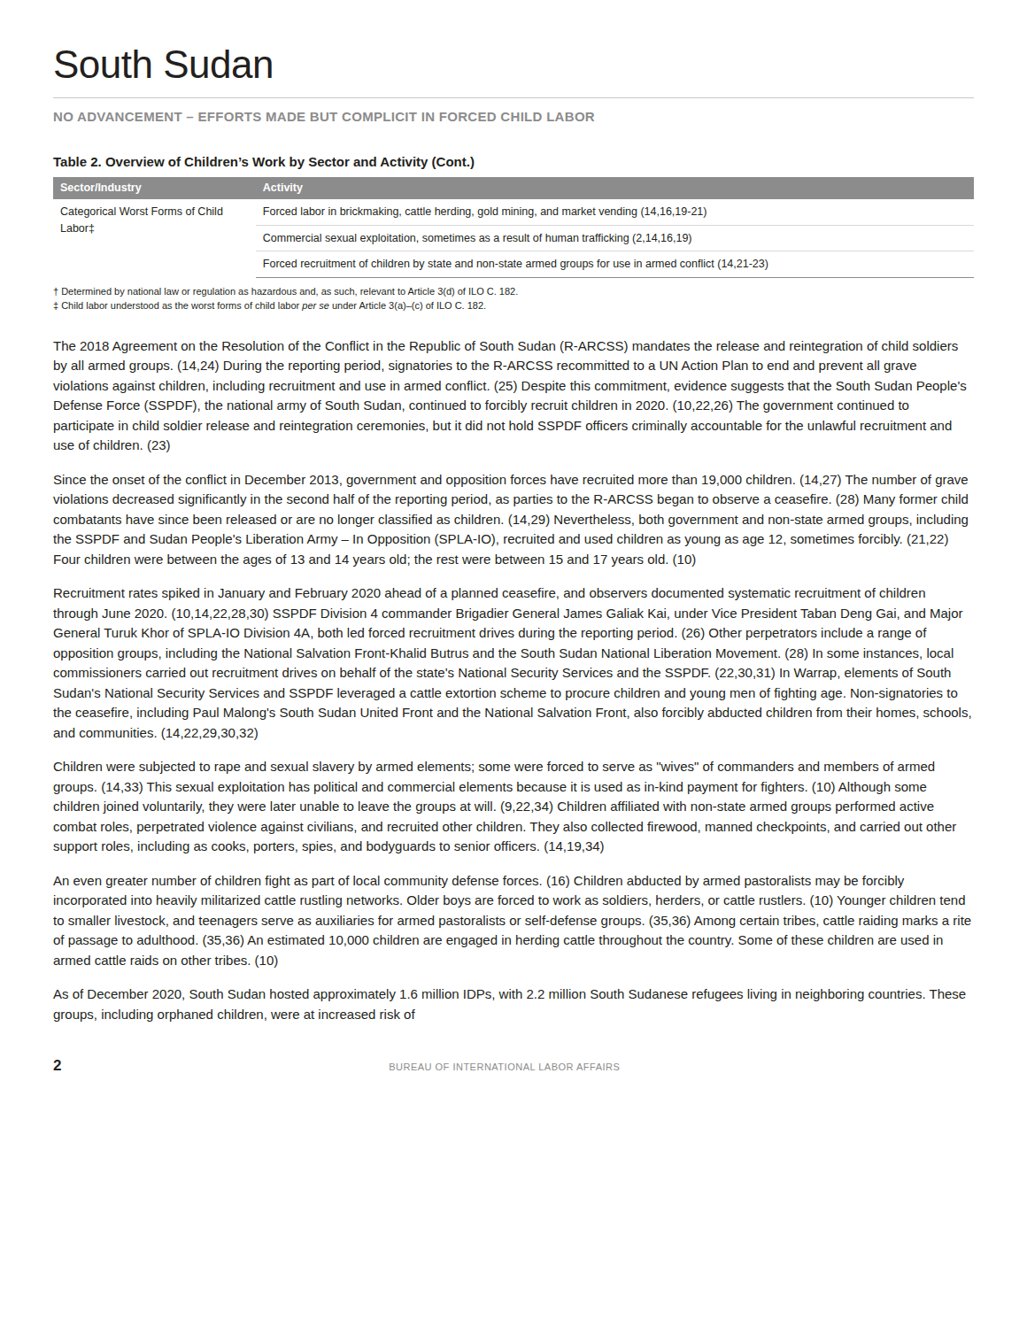South Sudan
No Advancement – Efforts Made but Complicit in Forced Child Labor
Table 2. Overview of Children’s Work by Sector and Activity (Cont.)
| Sector/Industry | Activity |
| --- | --- |
| Categorical Worst Forms of Child Labor‡ | Forced labor in brickmaking, cattle herding, gold mining, and market vending (14,16,19-21) |
| Commercial sexual exploitation, sometimes as a result of human trafficking (2,14,16,19) |
| Forced recruitment of children by state and non-state armed groups for use in armed conflict (14,21-23) |
† Determined by national law or regulation as hazardous and, as such, relevant to Article 3(d) of ILO C. 182.
‡ Child labor understood as the worst forms of child labor per se under Article 3(a)–(c) of ILO C. 182.
The 2018 Agreement on the Resolution of the Conflict in the Republic of South Sudan (R-ARCSS) mandates the release and reintegration of child soldiers by all armed groups. (14,24) During the reporting period, signatories to the R-ARCSS recommitted to a UN Action Plan to end and prevent all grave violations against children, including recruitment and use in armed conflict. (25) Despite this commitment, evidence suggests that the South Sudan People's Defense Force (SSPDF), the national army of South Sudan, continued to forcibly recruit children in 2020. (10,22,26) The government continued to participate in child soldier release and reintegration ceremonies, but it did not hold SSPDF officers criminally accountable for the unlawful recruitment and use of children. (23)
Since the onset of the conflict in December 2013, government and opposition forces have recruited more than 19,000 children. (14,27) The number of grave violations decreased significantly in the second half of the reporting period, as parties to the R-ARCSS began to observe a ceasefire. (28) Many former child combatants have since been released or are no longer classified as children. (14,29) Nevertheless, both government and non-state armed groups, including the SSPDF and Sudan People's Liberation Army – In Opposition (SPLA-IO), recruited and used children as young as age 12, sometimes forcibly. (21,22) Four children were between the ages of 13 and 14 years old; the rest were between 15 and 17 years old. (10)
Recruitment rates spiked in January and February 2020 ahead of a planned ceasefire, and observers documented systematic recruitment of children through June 2020. (10,14,22,28,30) SSPDF Division 4 commander Brigadier General James Galiak Kai, under Vice President Taban Deng Gai, and Major General Turuk Khor of SPLA-IO Division 4A, both led forced recruitment drives during the reporting period. (26) Other perpetrators include a range of opposition groups, including the National Salvation Front-Khalid Butrus and the South Sudan National Liberation Movement. (28) In some instances, local commissioners carried out recruitment drives on behalf of the state's National Security Services and the SSPDF. (22,30,31) In Warrap, elements of South Sudan's National Security Services and SSPDF leveraged a cattle extortion scheme to procure children and young men of fighting age. Non-signatories to the ceasefire, including Paul Malong's South Sudan United Front and the National Salvation Front, also forcibly abducted children from their homes, schools, and communities. (14,22,29,30,32)
Children were subjected to rape and sexual slavery by armed elements; some were forced to serve as "wives" of commanders and members of armed groups. (14,33) This sexual exploitation has political and commercial elements because it is used as in-kind payment for fighters. (10) Although some children joined voluntarily, they were later unable to leave the groups at will. (9,22,34) Children affiliated with non-state armed groups performed active combat roles, perpetrated violence against civilians, and recruited other children. They also collected firewood, manned checkpoints, and carried out other support roles, including as cooks, porters, spies, and bodyguards to senior officers. (14,19,34)
An even greater number of children fight as part of local community defense forces. (16) Children abducted by armed pastoralists may be forcibly incorporated into heavily militarized cattle rustling networks. Older boys are forced to work as soldiers, herders, or cattle rustlers. (10) Younger children tend to smaller livestock, and teenagers serve as auxiliaries for armed pastoralists or self-defense groups. (35,36) Among certain tribes, cattle raiding marks a rite of passage to adulthood. (35,36) An estimated 10,000 children are engaged in herding cattle throughout the country. Some of these children are used in armed cattle raids on other tribes. (10)
As of December 2020, South Sudan hosted approximately 1.6 million IDPs, with 2.2 million South Sudanese refugees living in neighboring countries. These groups, including orphaned children, were at increased risk of
2 BUREAU OF INTERNATIONAL LABOR AFFAIRS